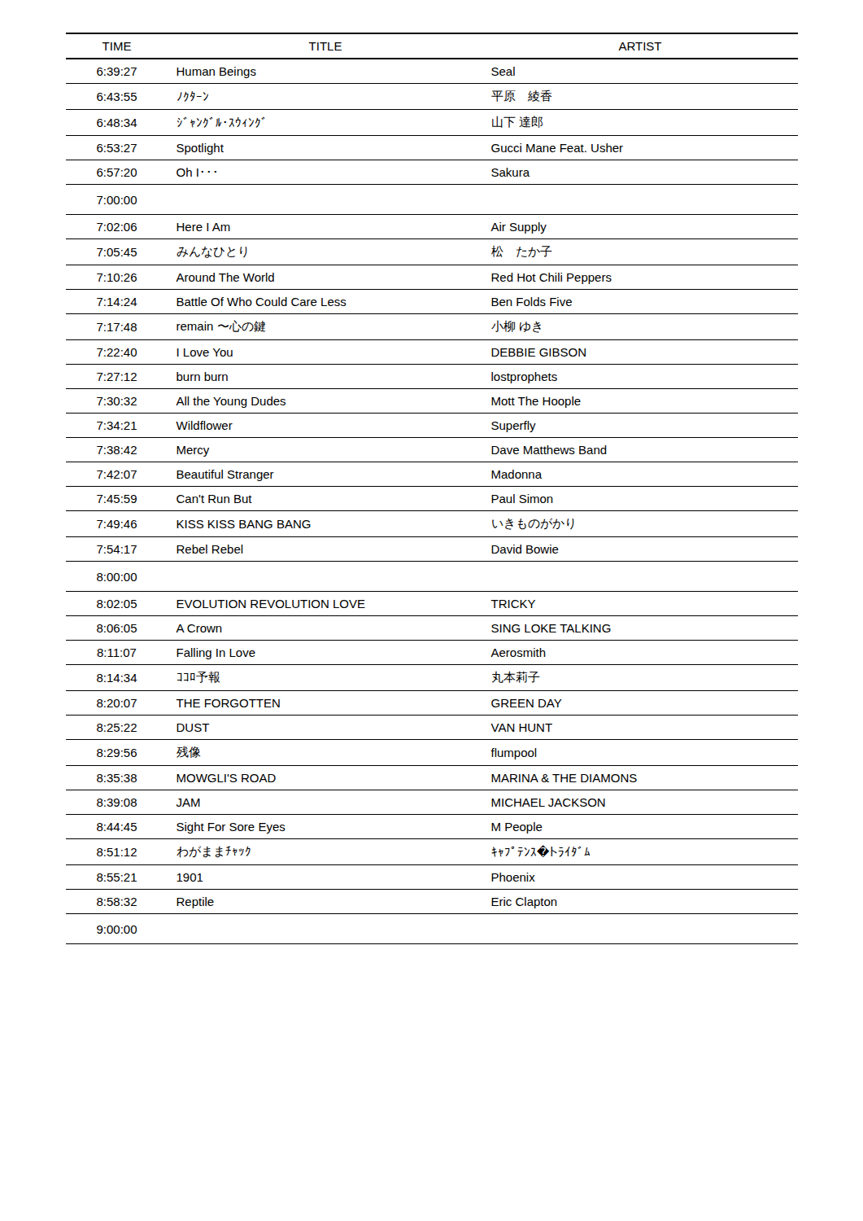| TIME | TITLE | ARTIST |
| --- | --- | --- |
| 6:39:27 | Human Beings | Seal |
| 6:43:55 | ﾉｸﾀｰﾝ | 平原 綾香 |
| 6:48:34 | ｼﾞｬﾝｸﾞﾙ･ｽｳｨﾝｸﾞ | 山下 達郎 |
| 6:53:27 | Spotlight | Gucci Mane Feat. Usher |
| 6:57:20 | Oh I･･･ | Sakura |
| 7:00:00 | | |
| 7:02:06 | Here I Am | Air Supply |
| 7:05:45 | みんなひとり | 松 たか子 |
| 7:10:26 | Around The World | Red Hot Chili Peppers |
| 7:14:24 | Battle Of Who Could Care Less | Ben Folds Five |
| 7:17:48 | remain 〜心の鍵 | 小柳 ゆき |
| 7:22:40 | I Love You | DEBBIE GIBSON |
| 7:27:12 | burn burn | lostprophets |
| 7:30:32 | All the Young Dudes | Mott The Hoople |
| 7:34:21 | Wildflower | Superfly |
| 7:38:42 | Mercy | Dave Matthews Band |
| 7:42:07 | Beautiful Stranger | Madonna |
| 7:45:59 | Can't Run But | Paul Simon |
| 7:49:46 | KISS KISS BANG BANG | いきものがかり |
| 7:54:17 | Rebel Rebel | David Bowie |
| 8:00:00 | | |
| 8:02:05 | EVOLUTION REVOLUTION LOVE | TRICKY |
| 8:06:05 | A Crown | SING LOKE TALKING |
| 8:11:07 | Falling In Love | Aerosmith |
| 8:14:34 | ｺｺﾛ予報 | 丸本莉子 |
| 8:20:07 | THE FORGOTTEN | GREEN DAY |
| 8:25:22 | DUST | VAN HUNT |
| 8:29:56 | 残像 | flumpool |
| 8:35:38 | MOWGLI'S ROAD | MARINA & THE DIAMONS |
| 8:39:08 | JAM | MICHAEL JACKSON |
| 8:44:45 | Sight For Sore Eyes | M People |
| 8:51:12 | わがままﾁｬｯｸ | ｷｬﾌﾟﾃﾝｽ�トﾗｲﾀﾞﾑ |
| 8:55:21 | 1901 | Phoenix |
| 8:58:32 | Reptile | Eric Clapton |
| 9:00:00 | | |